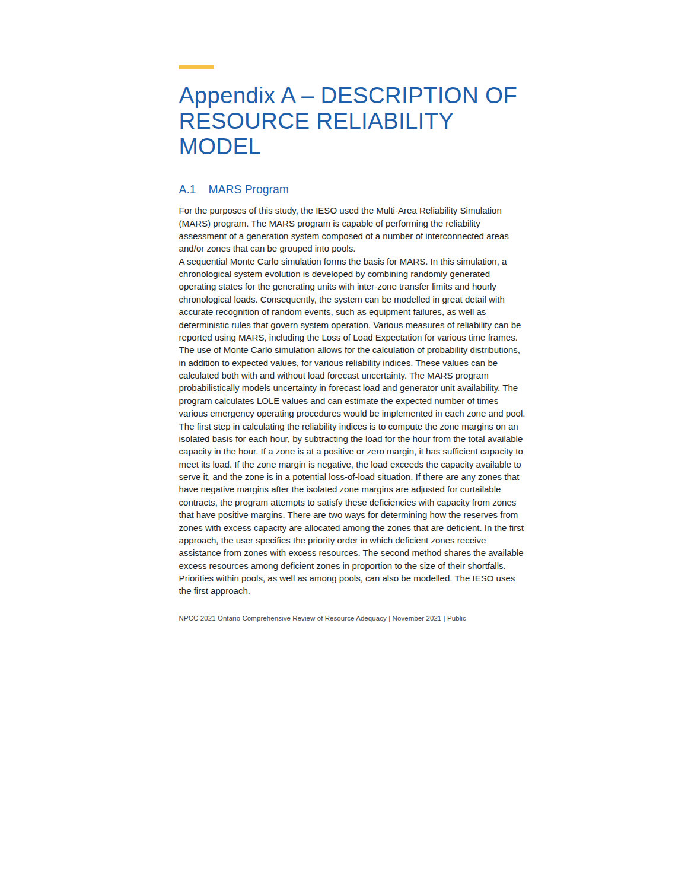Appendix A – DESCRIPTION OF RESOURCE RELIABILITY MODEL
A.1 MARS Program
For the purposes of this study, the IESO used the Multi-Area Reliability Simulation (MARS) program. The MARS program is capable of performing the reliability assessment of a generation system composed of a number of interconnected areas and/or zones that can be grouped into pools.
A sequential Monte Carlo simulation forms the basis for MARS. In this simulation, a chronological system evolution is developed by combining randomly generated operating states for the generating units with inter-zone transfer limits and hourly chronological loads. Consequently, the system can be modelled in great detail with accurate recognition of random events, such as equipment failures, as well as deterministic rules that govern system operation. Various measures of reliability can be reported using MARS, including the Loss of Load Expectation for various time frames. The use of Monte Carlo simulation allows for the calculation of probability distributions, in addition to expected values, for various reliability indices. These values can be calculated both with and without load forecast uncertainty. The MARS program probabilistically models uncertainty in forecast load and generator unit availability. The program calculates LOLE values and can estimate the expected number of times various emergency operating procedures would be implemented in each zone and pool.
The first step in calculating the reliability indices is to compute the zone margins on an isolated basis for each hour, by subtracting the load for the hour from the total available capacity in the hour. If a zone is at a positive or zero margin, it has sufficient capacity to meet its load. If the zone margin is negative, the load exceeds the capacity available to serve it, and the zone is in a potential loss-of-load situation. If there are any zones that have negative margins after the isolated zone margins are adjusted for curtailable contracts, the program attempts to satisfy these deficiencies with capacity from zones that have positive margins. There are two ways for determining how the reserves from zones with excess capacity are allocated among the zones that are deficient. In the first approach, the user specifies the priority order in which deficient zones receive assistance from zones with excess resources. The second method shares the available excess resources among deficient zones in proportion to the size of their shortfalls. Priorities within pools, as well as among pools, can also be modelled. The IESO uses the first approach.
NPCC 2021 Ontario Comprehensive Review of Resource Adequacy | November 2021 | Public